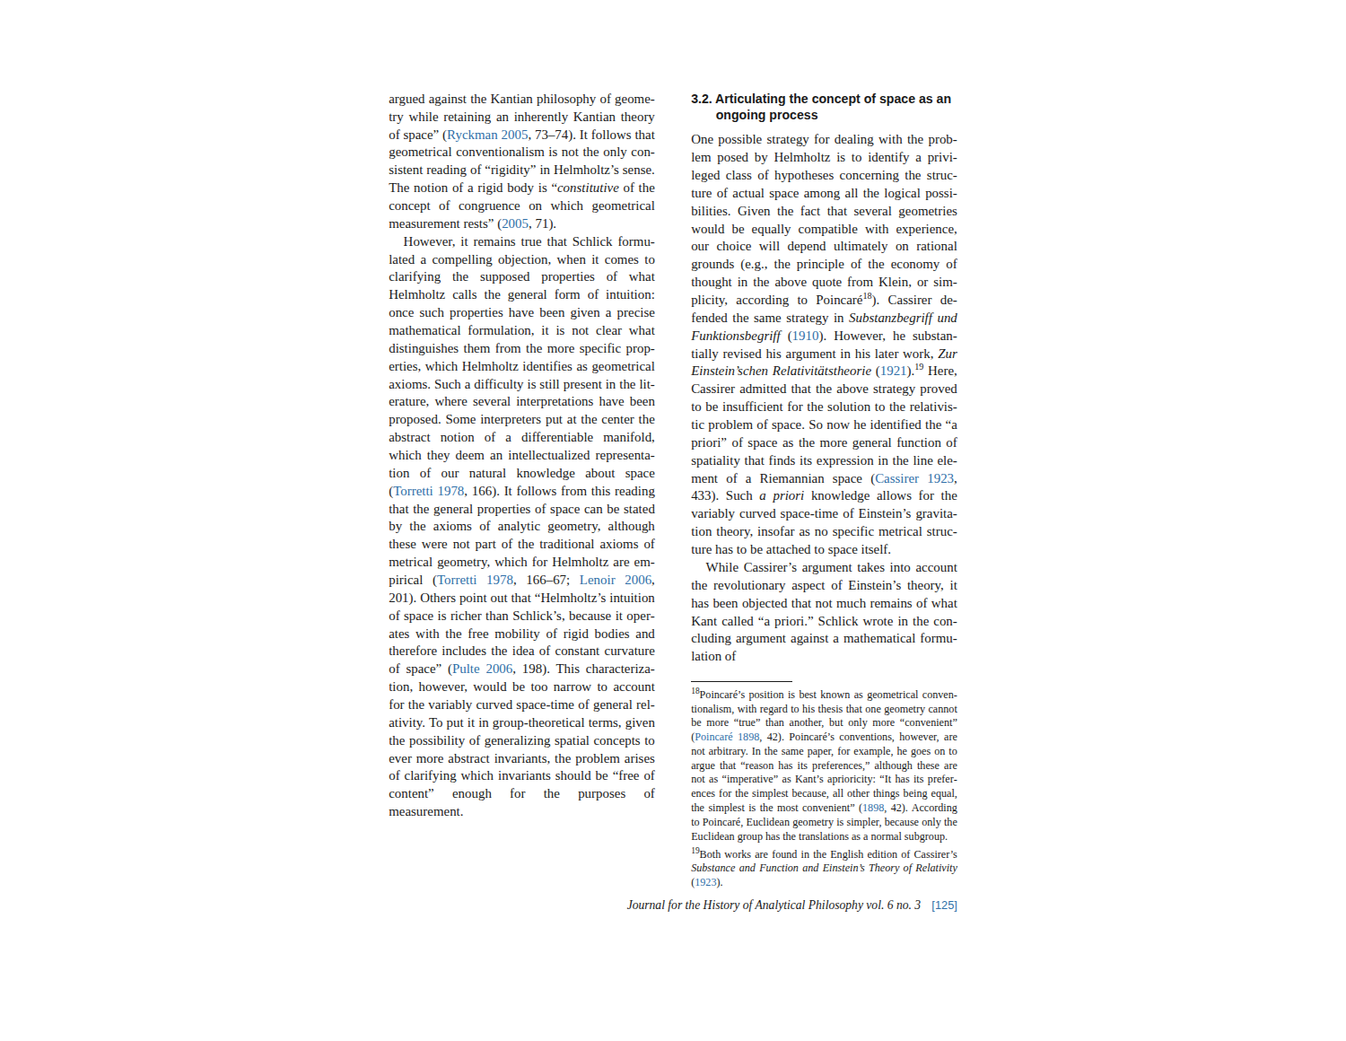argued against the Kantian philosophy of geometry while retaining an inherently Kantian theory of space” (Ryckman 2005, 73–74). It follows that geometrical conventionalism is not the only consistent reading of “rigidity” in Helmholtz’s sense. The notion of a rigid body is “constitutive of the concept of congruence on which geometrical measurement rests” (2005, 71).
However, it remains true that Schlick formulated a compelling objection, when it comes to clarifying the supposed properties of what Helmholtz calls the general form of intuition: once such properties have been given a precise mathematical formulation, it is not clear what distinguishes them from the more specific properties, which Helmholtz identifies as geometrical axioms. Such a difficulty is still present in the literature, where several interpretations have been proposed. Some interpreters put at the center the abstract notion of a differentiable manifold, which they deem an intellectualized representation of our natural knowledge about space (Torretti 1978, 166). It follows from this reading that the general properties of space can be stated by the axioms of analytic geometry, although these were not part of the traditional axioms of metrical geometry, which for Helmholtz are empirical (Torretti 1978, 166–67; Lenoir 2006, 201). Others point out that “Helmholtz’s intuition of space is richer than Schlick’s, because it operates with the free mobility of rigid bodies and therefore includes the idea of constant curvature of space” (Pulte 2006, 198). This characterization, however, would be too narrow to account for the variably curved space-time of general relativity. To put it in group-theoretical terms, given the possibility of generalizing spatial concepts to ever more abstract invariants, the problem arises of clarifying which invariants should be “free of content” enough for the purposes of measurement.
3.2. Articulating the concept of space as an ongoing process
One possible strategy for dealing with the problem posed by Helmholtz is to identify a privileged class of hypotheses concerning the structure of actual space among all the logical possibilities. Given the fact that several geometries would be equally compatible with experience, our choice will depend ultimately on rational grounds (e.g., the principle of the economy of thought in the above quote from Klein, or simplicity, according to Poincaré18). Cassirer defended the same strategy in Substanzbegriff und Funktionsbegriff (1910). However, he substantially revised his argument in his later work, Zur Einstein’schen Relativitätstheorie (1921).19 Here, Cassirer admitted that the above strategy proved to be insufficient for the solution to the relativistic problem of space. So now he identified the “a priori” of space as the more general function of spatiality that finds its expression in the line element of a Riemannian space (Cassirer 1923, 433). Such a priori knowledge allows for the variably curved space-time of Einstein’s gravitation theory, insofar as no specific metrical structure has to be attached to space itself.
While Cassirer’s argument takes into account the revolutionary aspect of Einstein’s theory, it has been objected that not much remains of what Kant called “a priori.” Schlick wrote in the concluding argument against a mathematical formulation of
18Poincaré’s position is best known as geometrical conventionalism, with regard to his thesis that one geometry cannot be more “true” than another, but only more “convenient” (Poincaré 1898, 42). Poincaré’s conventions, however, are not arbitrary. In the same paper, for example, he goes on to argue that “reason has its preferences,” although these are not as “imperative” as Kant’s aprioricity: “It has its preferences for the simplest because, all other things being equal, the simplest is the most convenient” (1898, 42). According to Poincaré, Euclidean geometry is simpler, because only the Euclidean group has the translations as a normal subgroup.
19Both works are found in the English edition of Cassirer’s Substance and Function and Einstein’s Theory of Relativity (1923).
Journal for the History of Analytical Philosophy vol. 6 no. 3 [125]